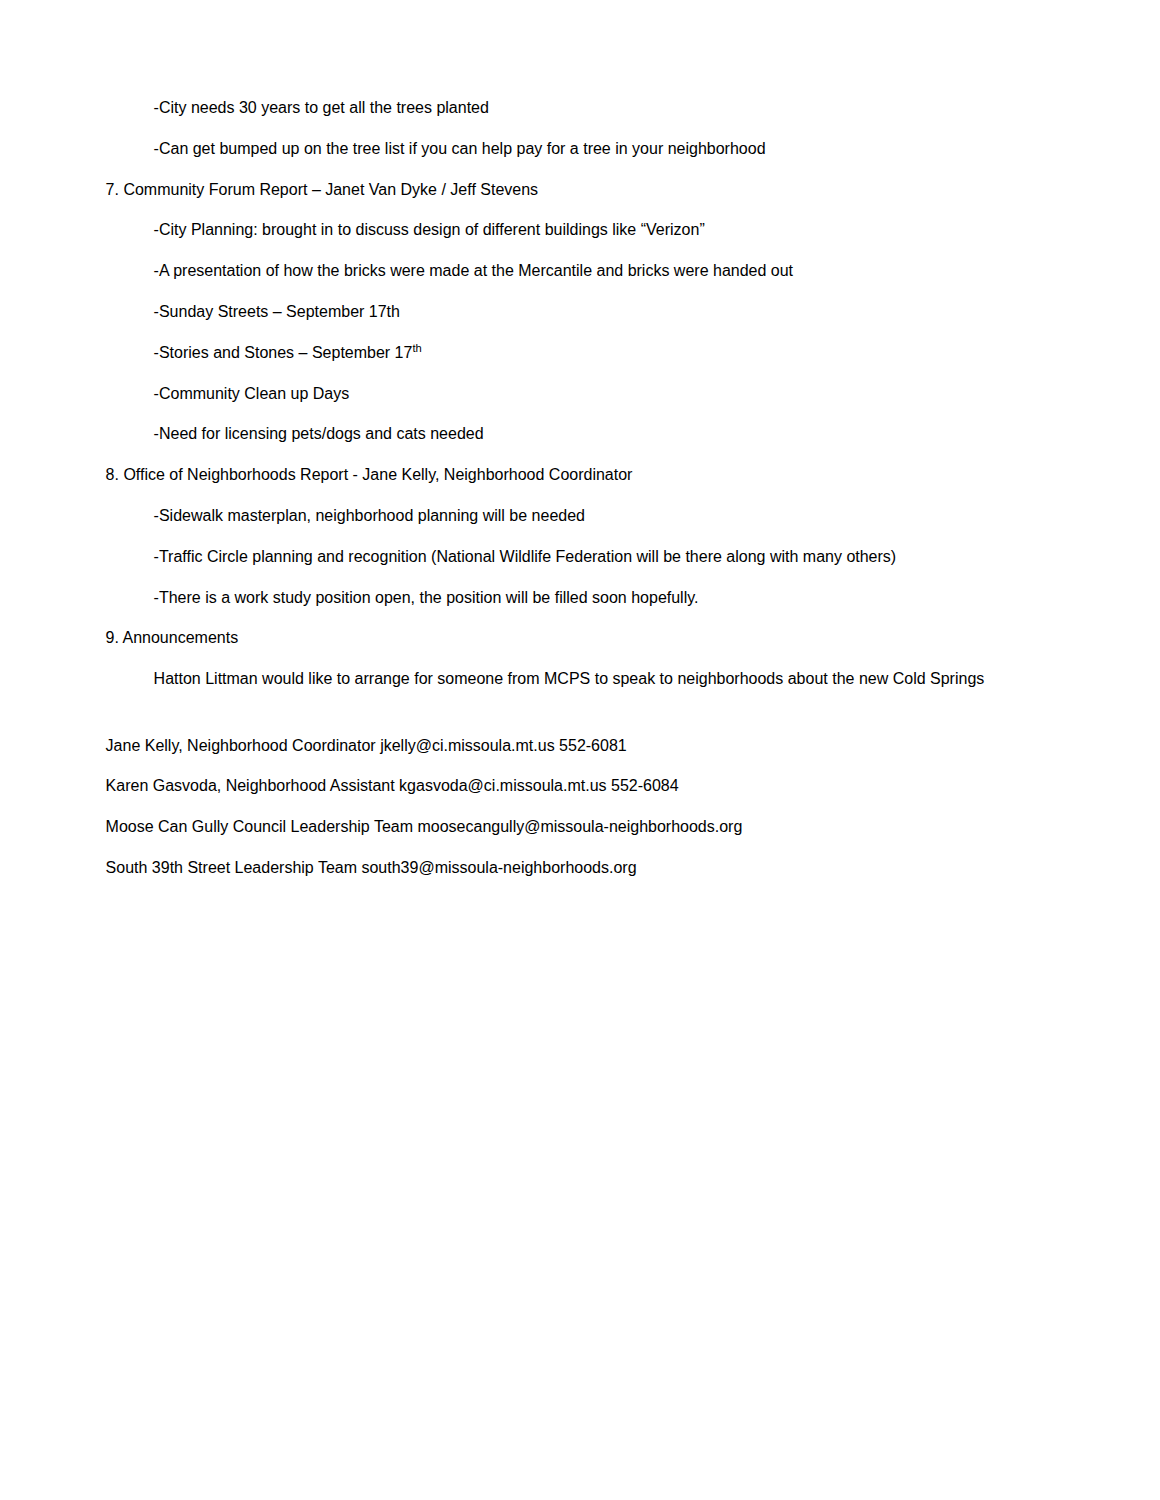-City needs 30 years to get all the trees planted
-Can get bumped up on the tree list if you can help pay for a tree in your neighborhood
7. Community Forum Report – Janet Van Dyke / Jeff Stevens
-City Planning: brought in to discuss design of different buildings like “Verizon”
-A presentation of how the bricks were made at the Mercantile and bricks were handed out
-Sunday Streets – September 17th
-Stories and Stones – September 17th
-Community Clean up Days
-Need for licensing pets/dogs and cats needed
8. Office of Neighborhoods Report - Jane Kelly, Neighborhood Coordinator
-Sidewalk masterplan, neighborhood planning will be needed
-Traffic Circle planning and recognition (National Wildlife Federation will be there along with many others)
-There is a work study position open, the position will be filled soon hopefully.
9. Announcements
Hatton Littman would like to arrange for someone from MCPS to speak to neighborhoods about the new Cold Springs
Jane Kelly, Neighborhood Coordinator jkelly@ci.missoula.mt.us 552-6081
Karen Gasvoda, Neighborhood Assistant kgasvoda@ci.missoula.mt.us 552-6084
Moose Can Gully Council Leadership Team moosecangully@missoula-neighborhoods.org
South 39th Street Leadership Team south39@missoula-neighborhoods.org